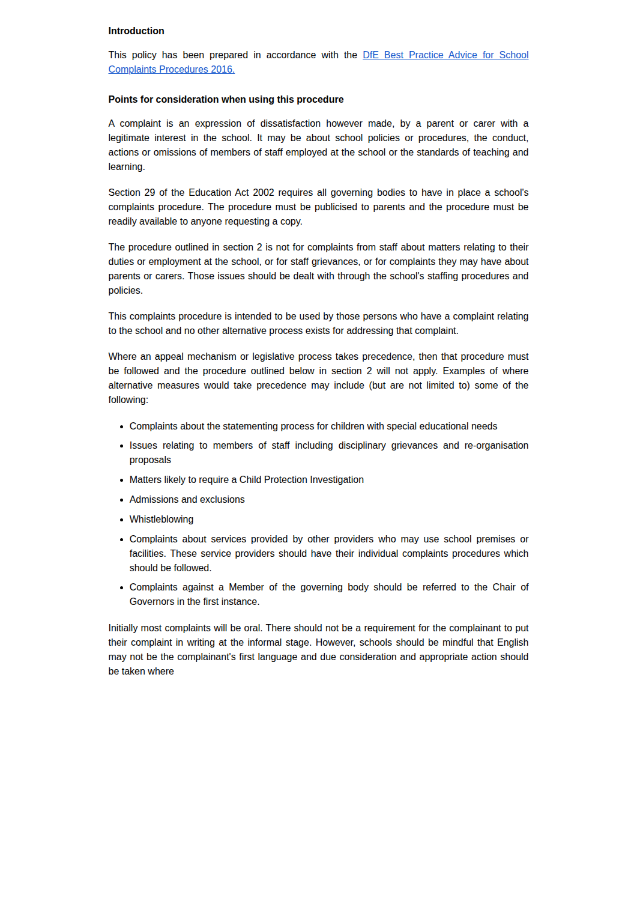Introduction
This policy has been prepared in accordance with the DfE Best Practice Advice for School Complaints Procedures 2016.
Points for consideration when using this procedure
A complaint is an expression of dissatisfaction however made, by a parent or carer with a legitimate interest in the school. It may be about school policies or procedures, the conduct, actions or omissions of members of staff employed at the school or the standards of teaching and learning.
Section 29 of the Education Act 2002 requires all governing bodies to have in place a school's complaints procedure. The procedure must be publicised to parents and the procedure must be readily available to anyone requesting a copy.
The procedure outlined in section 2 is not for complaints from staff about matters relating to their duties or employment at the school, or for staff grievances, or for complaints they may have about parents or carers. Those issues should be dealt with through the school's staffing procedures and policies.
This complaints procedure is intended to be used by those persons who have a complaint relating to the school and no other alternative process exists for addressing that complaint.
Where an appeal mechanism or legislative process takes precedence, then that procedure must be followed and the procedure outlined below in section 2 will not apply. Examples of where alternative measures would take precedence may include (but are not limited to) some of the following:
Complaints about the statementing process for children with special educational needs
Issues relating to members of staff including disciplinary grievances and re-organisation proposals
Matters likely to require a Child Protection Investigation
Admissions and exclusions
Whistleblowing
Complaints about services provided by other providers who may use school premises or facilities. These service providers should have their individual complaints procedures which should be followed.
Complaints against a Member of the governing body should be referred to the Chair of Governors in the first instance.
Initially most complaints will be oral. There should not be a requirement for the complainant to put their complaint in writing at the informal stage. However, schools should be mindful that English may not be the complainant's first language and due consideration and appropriate action should be taken where